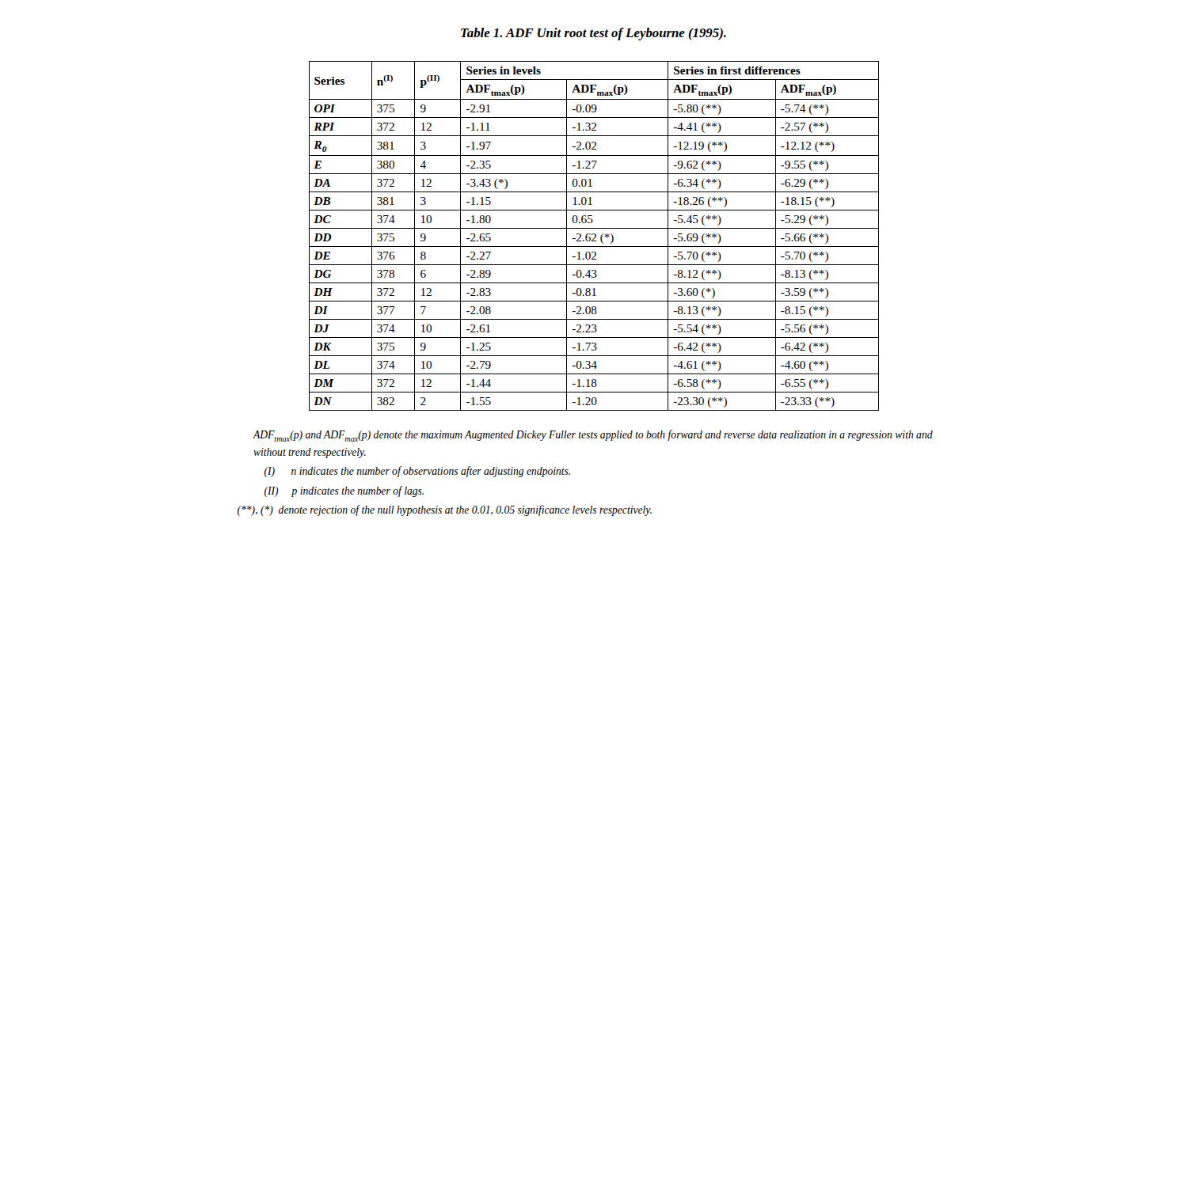Table 1. ADF Unit root test of Leybourne (1995).
| Series | n (I) | p (II) | Series in levels | Series in first differences |
| --- | --- | --- | --- | --- |
| ADF tmax (p) | ADF max (p) | ADF tmax (p) | ADF max (p) |
| OPI | 375 | 9 | -2.91 | -0.09 | -5.80 (**) | -5.74 (**) |
| RPI | 372 | 12 | -1.11 | -1.32 | -4.41 (**) | -2.57 (**) |
| R 0 | 381 | 3 | -1.97 | -2.02 | -12.19 (**) | -12.12 (**) |
| E | 380 | 4 | -2.35 | -1.27 | -9.62 (**) | -9.55 (**) |
| DA | 372 | 12 | -3.43 (*) | 0.01 | -6.34 (**) | -6.29 (**) |
| DB | 381 | 3 | -1.15 | 1.01 | -18.26 (**) | -18.15 (**) |
| DC | 374 | 10 | -1.80 | 0.65 | -5.45 (**) | -5.29 (**) |
| DD | 375 | 9 | -2.65 | -2.62 (*) | -5.69 (**) | -5.66 (**) |
| DE | 376 | 8 | -2.27 | -1.02 | -5.70 (**) | -5.70 (**) |
| DG | 378 | 6 | -2.89 | -0.43 | -8.12 (**) | -8.13 (**) |
| DH | 372 | 12 | -2.83 | -0.81 | -3.60 (*) | -3.59 (**) |
| DI | 377 | 7 | -2.08 | -2.08 | -8.13 (**) | -8.15 (**) |
| DJ | 374 | 10 | -2.61 | -2.23 | -5.54 (**) | -5.56 (**) |
| DK | 375 | 9 | -1.25 | -1.73 | -6.42 (**) | -6.42 (**) |
| DL | 374 | 10 | -2.79 | -0.34 | -4.61 (**) | -4.60 (**) |
| DM | 372 | 12 | -1.44 | -1.18 | -6.58 (**) | -6.55 (**) |
| DN | 382 | 2 | -1.55 | -1.20 | -23.30 (**) | -23.33 (**) |
ADFtmax(p) and ADFmax(p) denote the maximum Augmented Dickey Fuller tests applied to both forward and reverse data realization in a regression with and without trend respectively.
(I) n indicates the number of observations after adjusting endpoints.
(II) p indicates the number of lags.
(**), (*) denote rejection of the null hypothesis at the 0.01, 0.05 significance levels respectively.